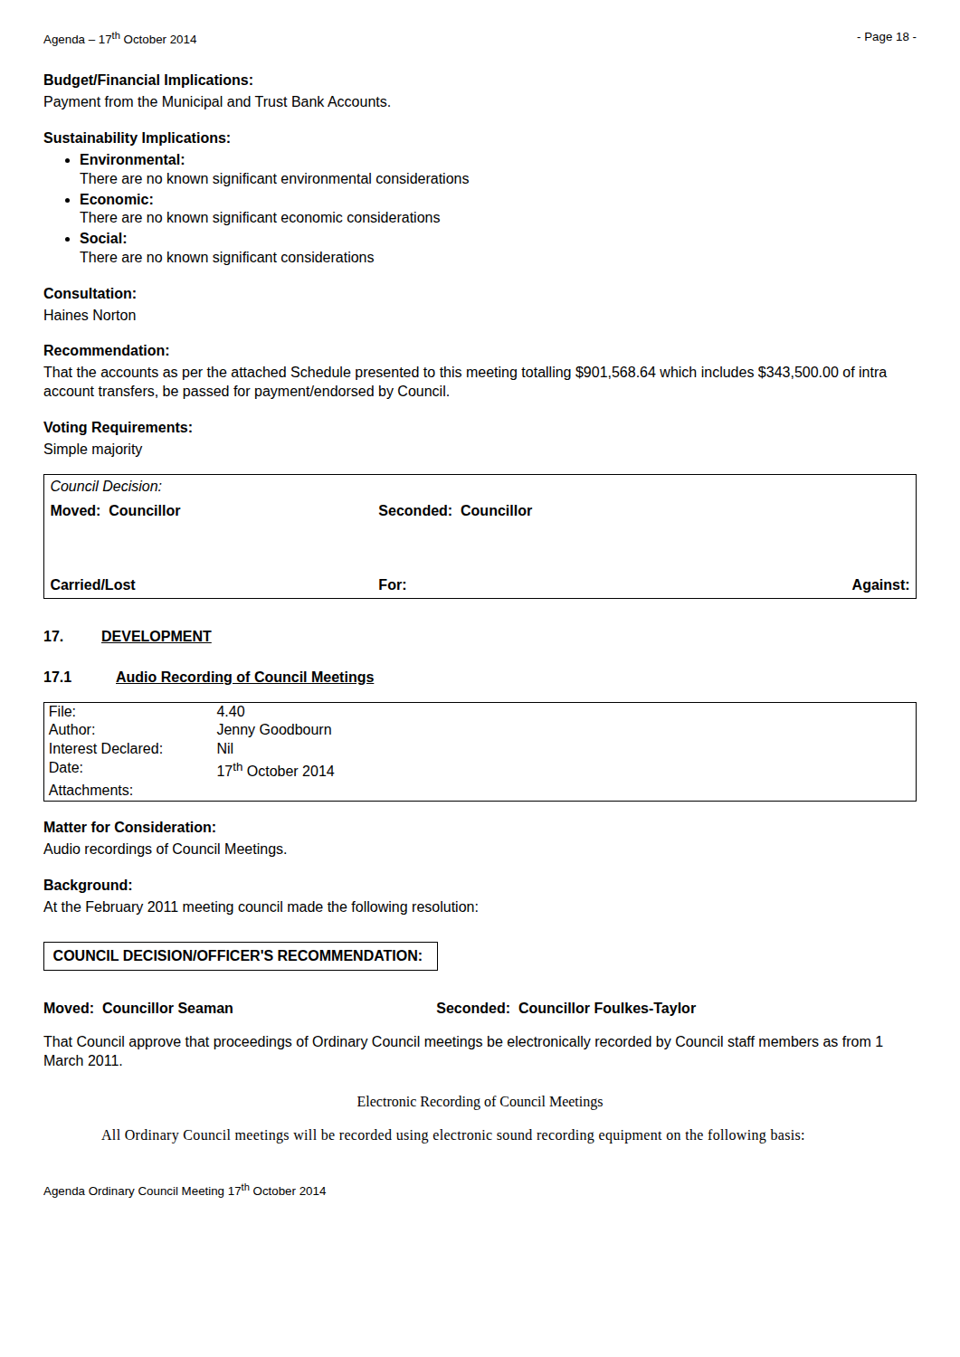Agenda – 17th October 2014
- Page 18 -
Budget/Financial Implications:
Payment from the Municipal and Trust Bank Accounts.
Sustainability Implications:
Environmental:
There are no known significant environmental considerations
Economic:
There are no known significant economic considerations
Social:
There are no known significant considerations
Consultation:
Haines Norton
Recommendation:
That the accounts as per the attached Schedule presented to this meeting totalling $901,568.64 which includes $343,500.00 of intra account transfers, be passed for payment/endorsed by Council.
Voting Requirements:
Simple majority
| Council Decision: | | |
| Moved: Councillor | Seconded: Councillor | |
| Carried/Lost | For: | Against: |
17. DEVELOPMENT
17.1 Audio Recording of Council Meetings
| File: | 4.40 |
| Author: | Jenny Goodbourn |
| Interest Declared: | Nil |
| Date: | 17 th October 2014 |
| Attachments: | |
Matter for Consideration:
Audio recordings of Council Meetings.
Background:
At the February 2011 meeting council made the following resolution:
COUNCIL DECISION/OFFICER'S RECOMMENDATION:
Moved: Councillor Seaman
Seconded: Councillor Foulkes-Taylor
That Council approve that proceedings of Ordinary Council meetings be electronically recorded by Council staff members as from 1 March 2011.
Electronic Recording of Council Meetings
All Ordinary Council meetings will be recorded using electronic sound recording equipment on the following basis:
Agenda Ordinary Council Meeting 17th October 2014